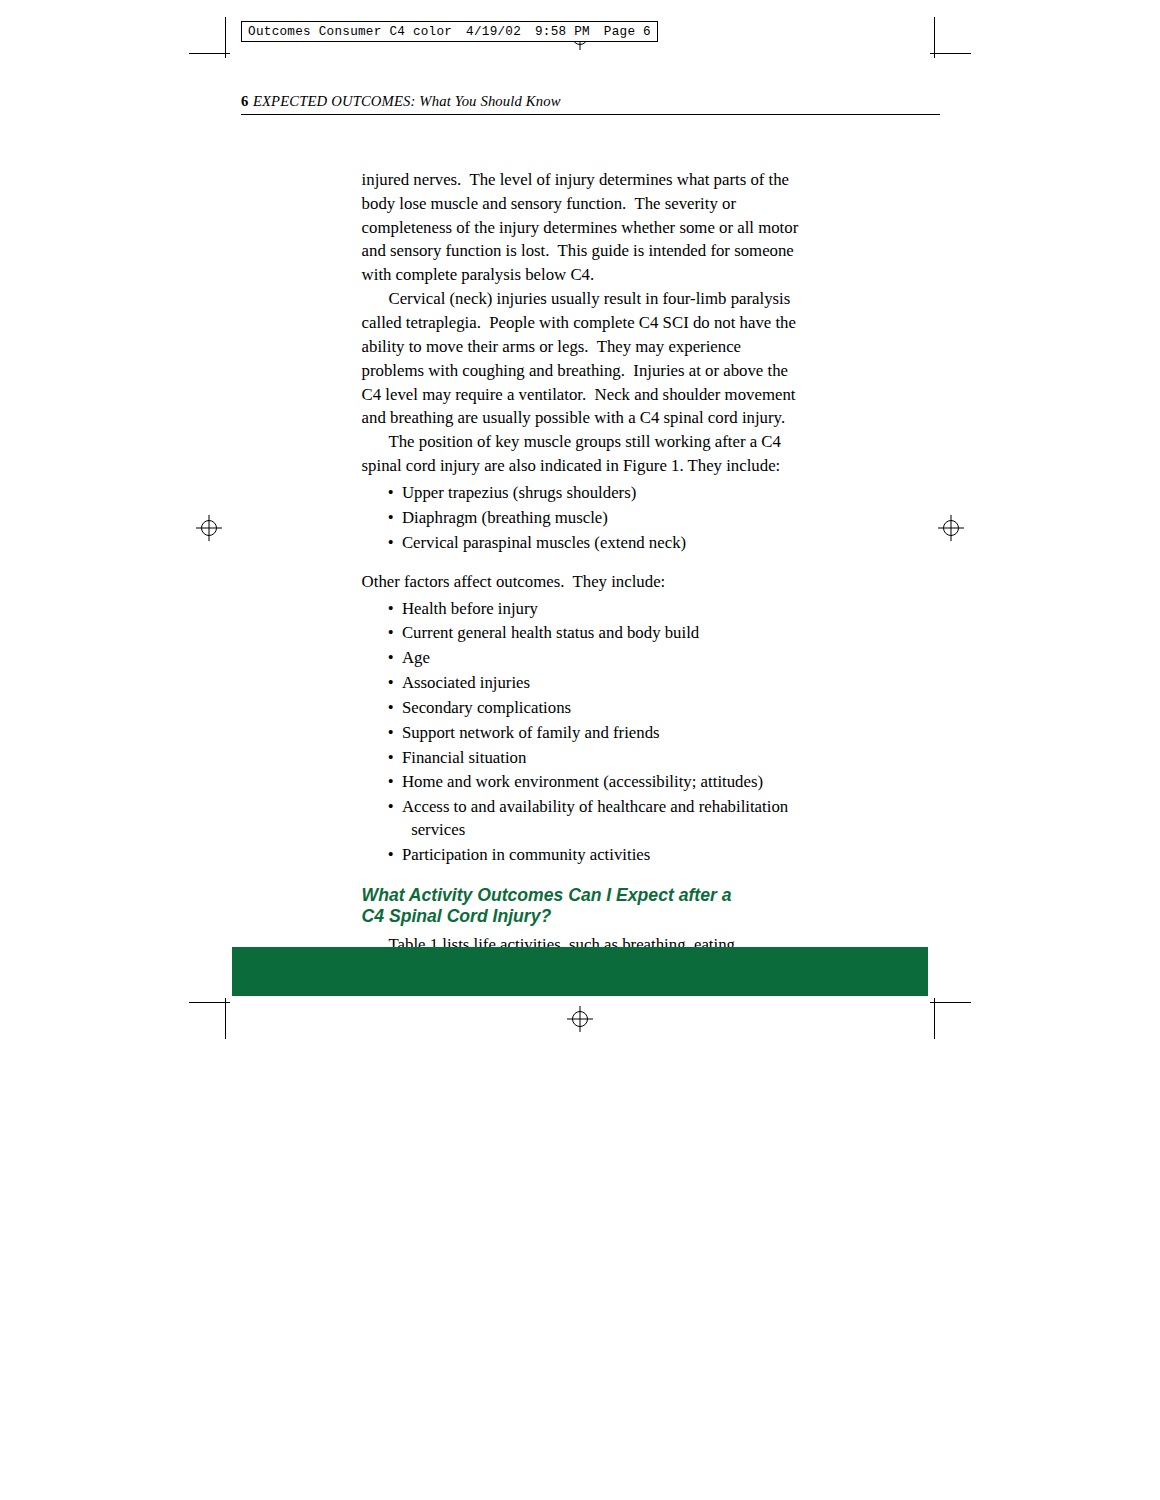Outcomes Consumer C4 color 4/19/02 9:58 PM Page 6
6 EXPECTED OUTCOMES: What You Should Know
injured nerves. The level of injury determines what parts of the body lose muscle and sensory function. The severity or completeness of the injury determines whether some or all motor and sensory function is lost. This guide is intended for someone with complete paralysis below C4.
Cervical (neck) injuries usually result in four-limb paralysis called tetraplegia. People with complete C4 SCI do not have the ability to move their arms or legs. They may experience problems with coughing and breathing. Injuries at or above the C4 level may require a ventilator. Neck and shoulder movement and breathing are usually possible with a C4 spinal cord injury.
The position of key muscle groups still working after a C4 spinal cord injury are also indicated in Figure 1. They include:
Upper trapezius (shrugs shoulders)
Diaphragm (breathing muscle)
Cervical paraspinal muscles (extend neck)
Other factors affect outcomes. They include:
Health before injury
Current general health status and body build
Age
Associated injuries
Secondary complications
Support network of family and friends
Financial situation
Home and work environment (accessibility; attitudes)
Access to and availability of healthcare and rehabilitationservices
Participation in community activities
What Activity Outcomes Can I Expect after a
C4 Spinal Cord Injury?
Table 1 lists life activities, such as breathing, eating, dressing, and moving around. For each activity, it explains what